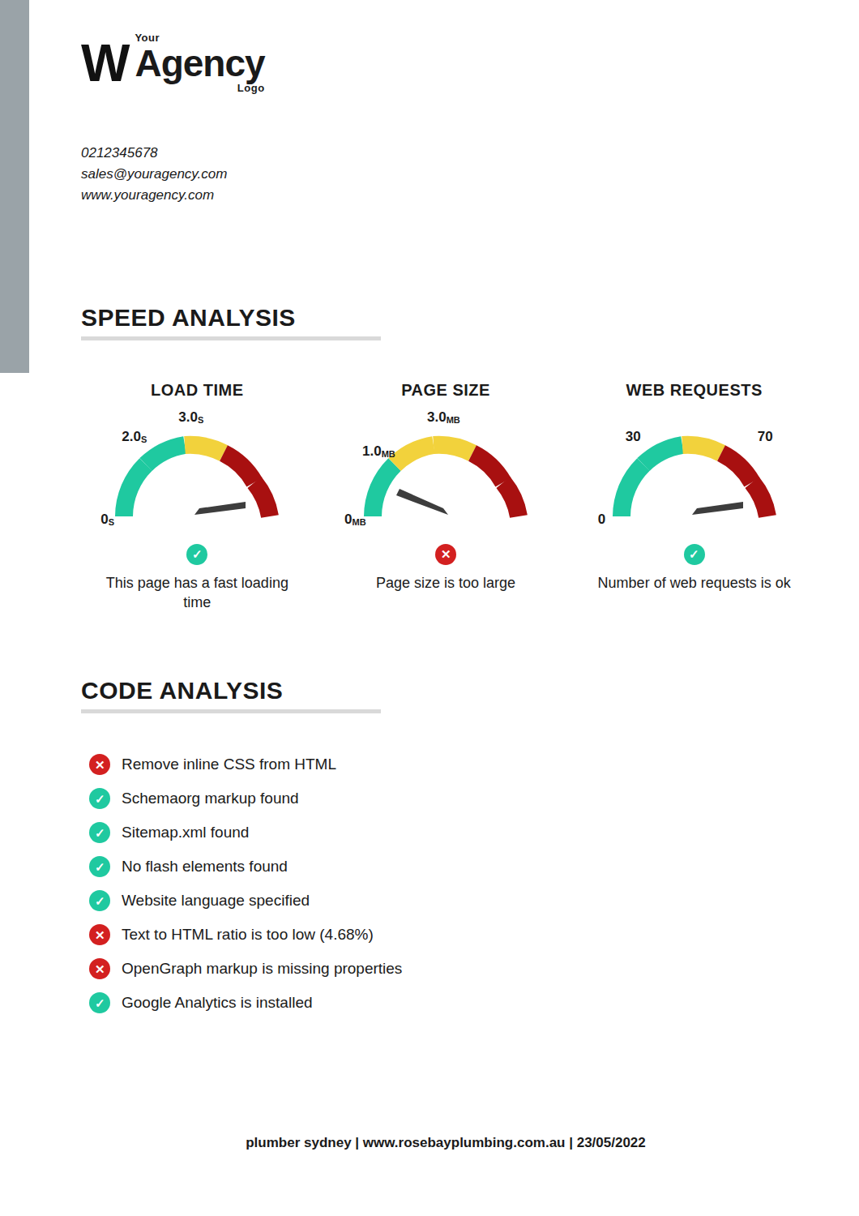W
Your Agency Logo
0212345678
sales@youragency.com
www.youragency.com
SPEED ANALYSIS
LOAD TIME
0S 2.0S 3.0S
✓
This page has a fast loading time
PAGE SIZE
0MB 1.0MB 3.0MB
✕
Page size is too large
WEB REQUESTS
0 30 70
✓
Number of web requests is ok
CODE ANALYSIS
✕ Remove inline CSS from HTML
✓ Schemaorg markup found
✓ Sitemap.xml found
✓ No flash elements found
✓ Website language specified
✕ Text to HTML ratio is too low (4.68%)
✕ OpenGraph markup is missing properties
✓ Google Analytics is installed
plumber sydney | www.rosebayplumbing.com.au | 23/05/2022